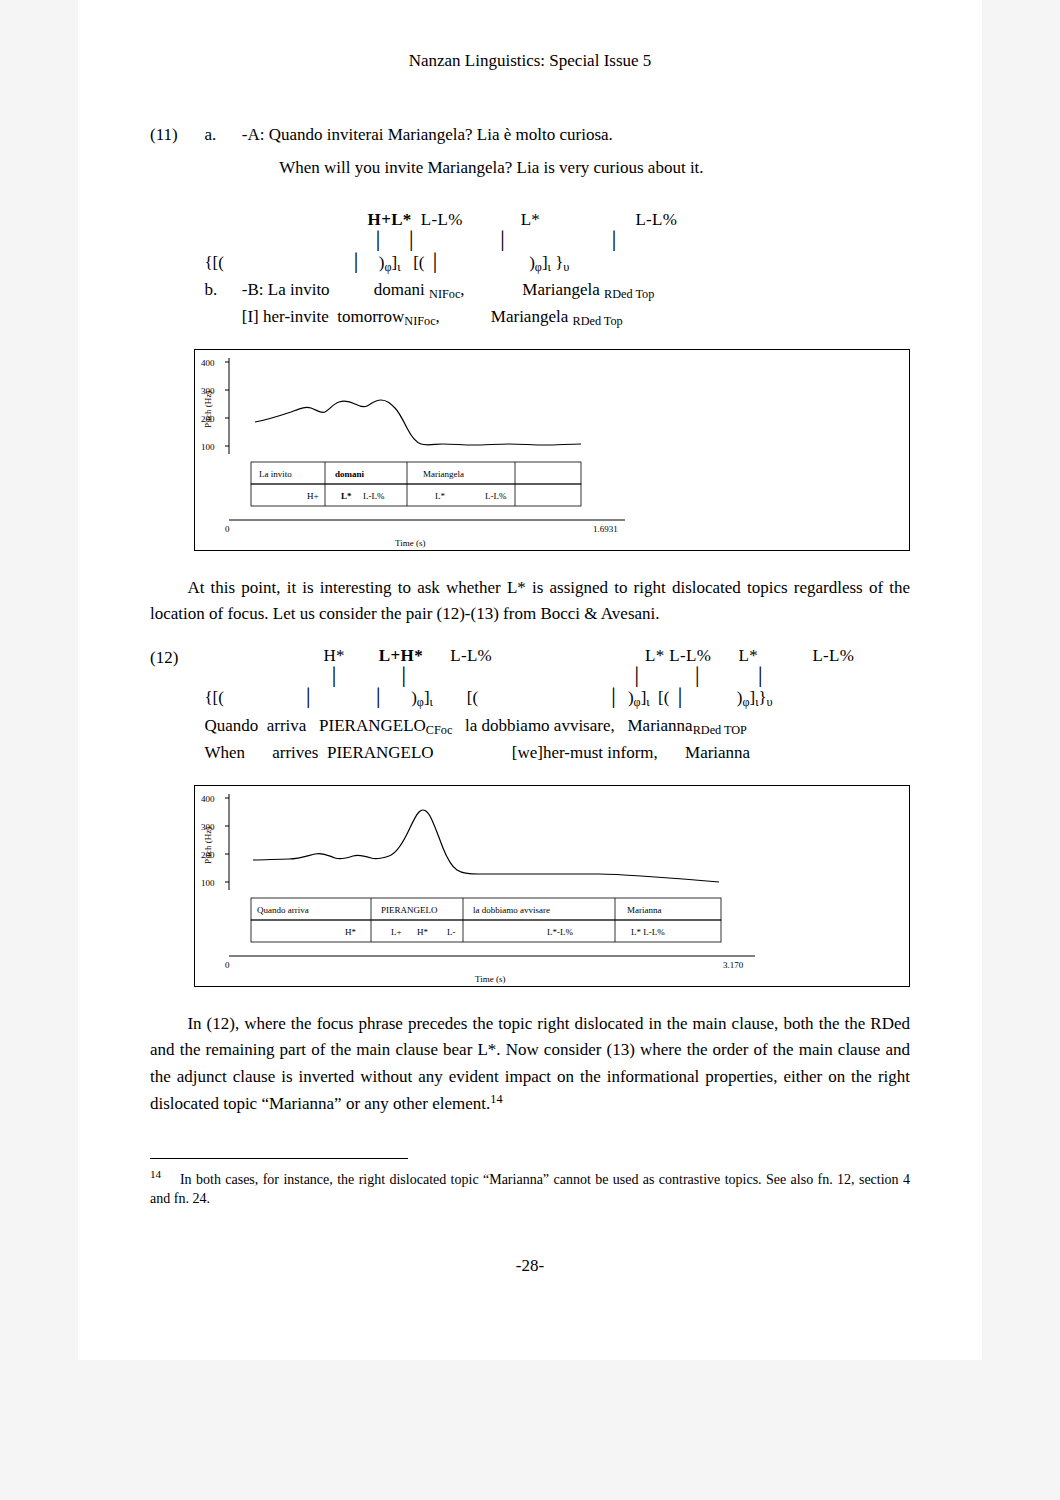Nanzan Linguistics: Special Issue 5
(11)
a.
-A: Quando inviterai Mariangela? Lia è molto curiosa.
When will you invite Mariangela? Lia is very curious about it.
H+L* L-L% L* L-L%
│ │ │ │
{[( │ )φ]ι [( │ )φ]ι }υ
b.
-B: La invito domani NIFoc, Mariangela RDed Top
[I] her-invite tomorrowNIFoc, Mariangela RDed Top
400 300 200 100 Pitch (Hz) La invito domani Mariangela H+ L* L-L% L* L-L% 0 1.6931 Time (s)
At this point, it is interesting to ask whether L* is assigned to right dislocated topics regardless of the location of focus. Let us consider the pair (12)-(13) from Bocci & Avesani.
(12)
H* L+H* L-L% L* L-L% L* L-L%
│ │ │ │ │
{[( │ │ )φ]ι [( │ )φ]ι [( │ )φ]ι}υ
Quando arriva PIERANGELOCFoc la dobbiamo avvisare, MariannaRDed TOP
When arrives PIERANGELO [we]her-must inform, Marianna
400 300 200 100 Pitch (Hz) Quando arriva PIERANGELO la dobbiamo avvisare Marianna H* L+ H* L- L*-L% L* L-L% 0 3.170 Time (s)
In (12), where the focus phrase precedes the topic right dislocated in the main clause, both the the RDed and the remaining part of the main clause bear L*. Now consider (13) where the order of the main clause and the adjunct clause is inverted without any evident impact on the informational properties, either on the right dislocated topic “Marianna” or any other element.14
14 In both cases, for instance, the right dislocated topic “Marianna” cannot be used as contrastive topics. See also fn. 12, section 4 and fn. 24.
-28-